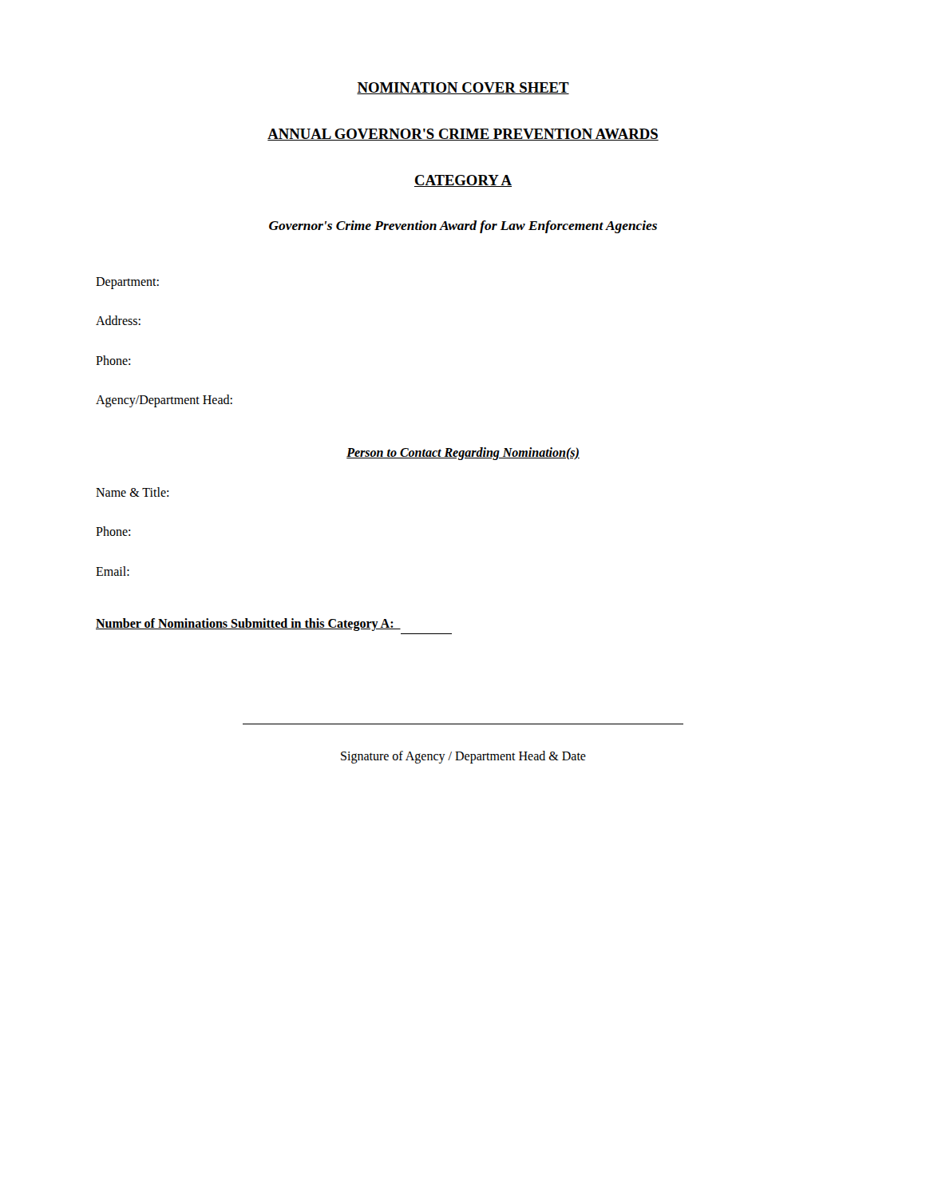NOMINATION COVER SHEET
ANNUAL GOVERNOR'S CRIME PREVENTION AWARDS
CATEGORY A
Governor's Crime Prevention Award for Law Enforcement Agencies
Department:
Address:
Phone:
Agency/Department Head:
Person to Contact Regarding Nomination(s)
Name & Title:
Phone:
Email:
Number of Nominations Submitted in this Category A:
Signature of Agency / Department Head & Date